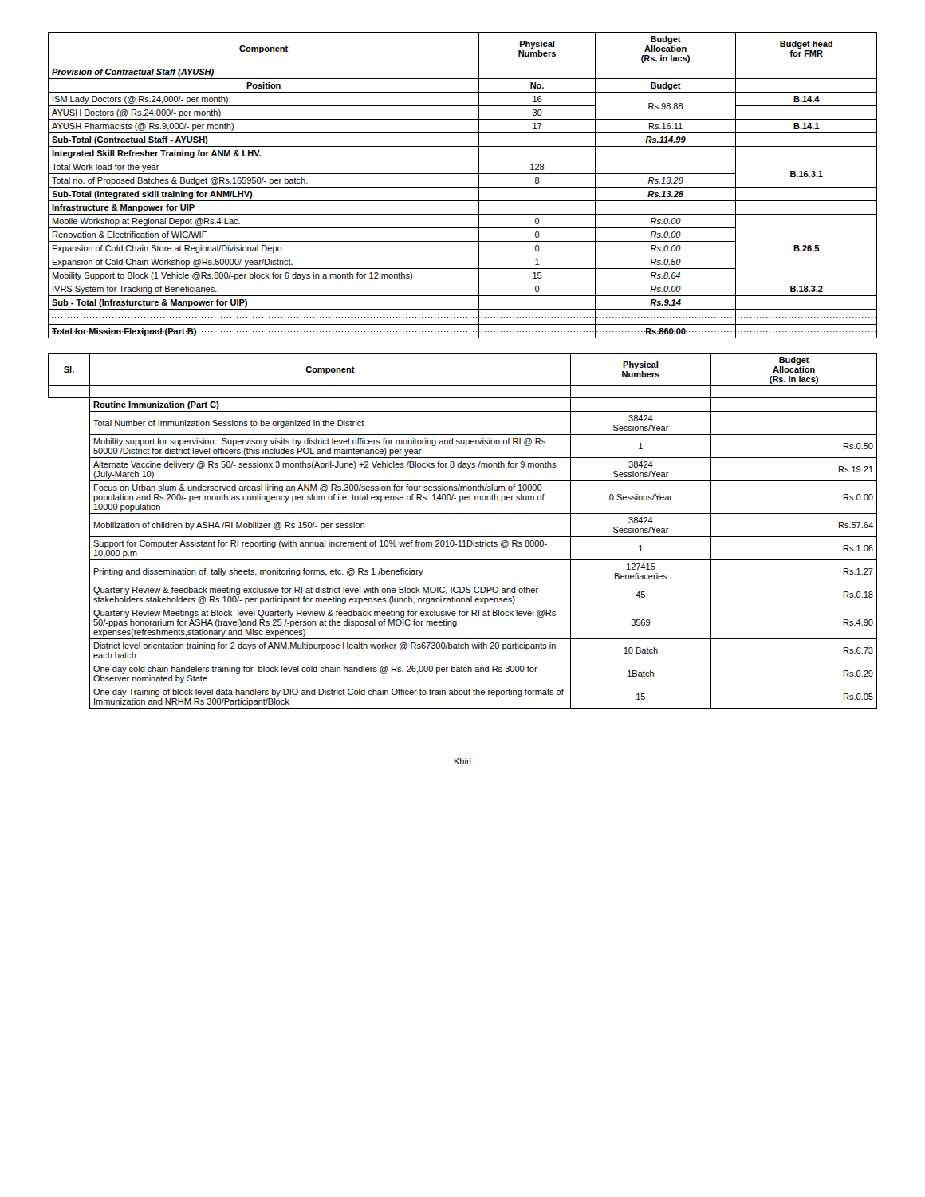| Component | Physical Numbers | Budget Allocation (Rs. in lacs) | Budget head for FMR |
| --- | --- | --- | --- |
| Provision of Contractual Staff (AYUSH) | | | |
| Position | No. | Budget | |
| ISM Lady Doctors (@ Rs.24,000/- per month) | 16 | Rs.98.88 | B.14.4 |
| AYUSH Doctors (@ Rs.24,000/- per month) | 30 | |
| AYUSH Pharmacists (@ Rs.9,000/- per month) | 17 | Rs.16.11 | B.14.1 |
| Sub-Total (Contractual Staff - AYUSH) | | Rs.114.99 | |
| Integrated Skill Refresher Training for ANM & LHV. | | | |
| Total Work load for the year | 128 | | B.16.3.1 |
| Total no. of Proposed Batches & Budget @Rs.165950/- per batch. | 8 | Rs.13.28 |
| Sub-Total (Integrated skill training for ANM/LHV) | | Rs.13.28 | |
| Infrastructure & Manpower for UIP | | | |
| Mobile Workshop at Regional Depot @Rs.4 Lac. | 0 | Rs.0.00 | B.26.5 |
| Renovation & Electrification of WIC/WIF | 0 | Rs.0.00 |
| Expansion of Cold Chain Store at Regional/Divisional Depo | 0 | Rs.0.00 |
| Expansion of Cold Chain Workshop @Rs.50000/-year/District. | 1 | Rs.0.50 |
| Mobility Support to Block (1 Vehicle @Rs.800/-per block for 6 days in a month for 12 months) | 15 | Rs.8.64 |
| IVRS System for Tracking of Beneficiaries. | 0 | Rs.0.00 | B.18.3.2 |
| Sub - Total (Infrasturcture & Manpower for UIP) | | Rs.9.14 | |
| Total for Mission Flexipool (Part B) | | Rs.860.00 | |
| Sl. | Component | Physical Numbers | Budget Allocation (Rs. in lacs) |
| --- | --- | --- | --- |
| | Routine Immunization (Part C) | | |
| | Total Number of Immunization Sessions to be organized in the District | 38424 Sessions/Year | |
| | Mobility support for supervision : Supervisory visits by district level officers for monitoring and supervision of RI @ Rs 50000 /District for district level officers (this includes POL and maintenance) per year | 1 | Rs.0.50 |
| | Alternate Vaccine delivery @ Rs 50/- sessionx 3 months(April-June) +2 Vehicles /Blocks for 8 days /month for 9 months (July-March 10) | 38424 Sessions/Year | Rs.19.21 |
| | Focus on Urban slum & underserved areasHiring an ANM @ Rs.300/session for four sessions/month/slum of 10000 population and Rs.200/- per month as contingency per slum of i.e. total expense of Rs. 1400/- per month per slum of 10000 population | 0 Sessions/Year | Rs.0.00 |
| | Mobilization of children by ASHA /RI Mobilizer @ Rs 150/- per session | 38424 Sessions/Year | Rs.57.64 |
| | Support for Computer Assistant for RI reporting (with annual increment of 10% wef from 2010-11Districts @ Rs 8000- 10,000 p.m | 1 | Rs.1.06 |
| | Printing and dissemination of tally sheets, monitoring forms, etc. @ Rs 1 /beneficiary | 127415 Benefiaceries | Rs.1.27 |
| | Quarterly Review & feedback meeting exclusive for RI at district level with one Block MOIC, ICDS CDPO and other stakeholders stakeholders @ Rs 100/- per participant for meeting expenses (lunch, organizational expenses) | 45 | Rs.0.18 |
| | Quarterly Review Meetings at Block level Quarterly Review & feedback meeting for exclusive for RI at Block level @Rs 50/-ppas honorarium for ASHA (travel)and Rs 25 /-person at the disposal of MOIC for meeting expenses(refreshments,stationary and Misc expences) | 3569 | Rs.4.90 |
| | District level orientation training for 2 days of ANM,Multipurpose Health worker @ Rs67300/batch with 20 participants in each batch | 10 Batch | Rs.6.73 |
| | One day cold chain handelers training for block level cold chain handlers @ Rs. 26,000 per batch and Rs 3000 for Observer nominated by State | 1Batch | Rs.0.29 |
| | One day Training of block level data handlers by DIO and District Cold chain Officer to train about the reporting formats of Immunization and NRHM Rs 300/Participant/Block | 15 | Rs.0.05 |
Khiri